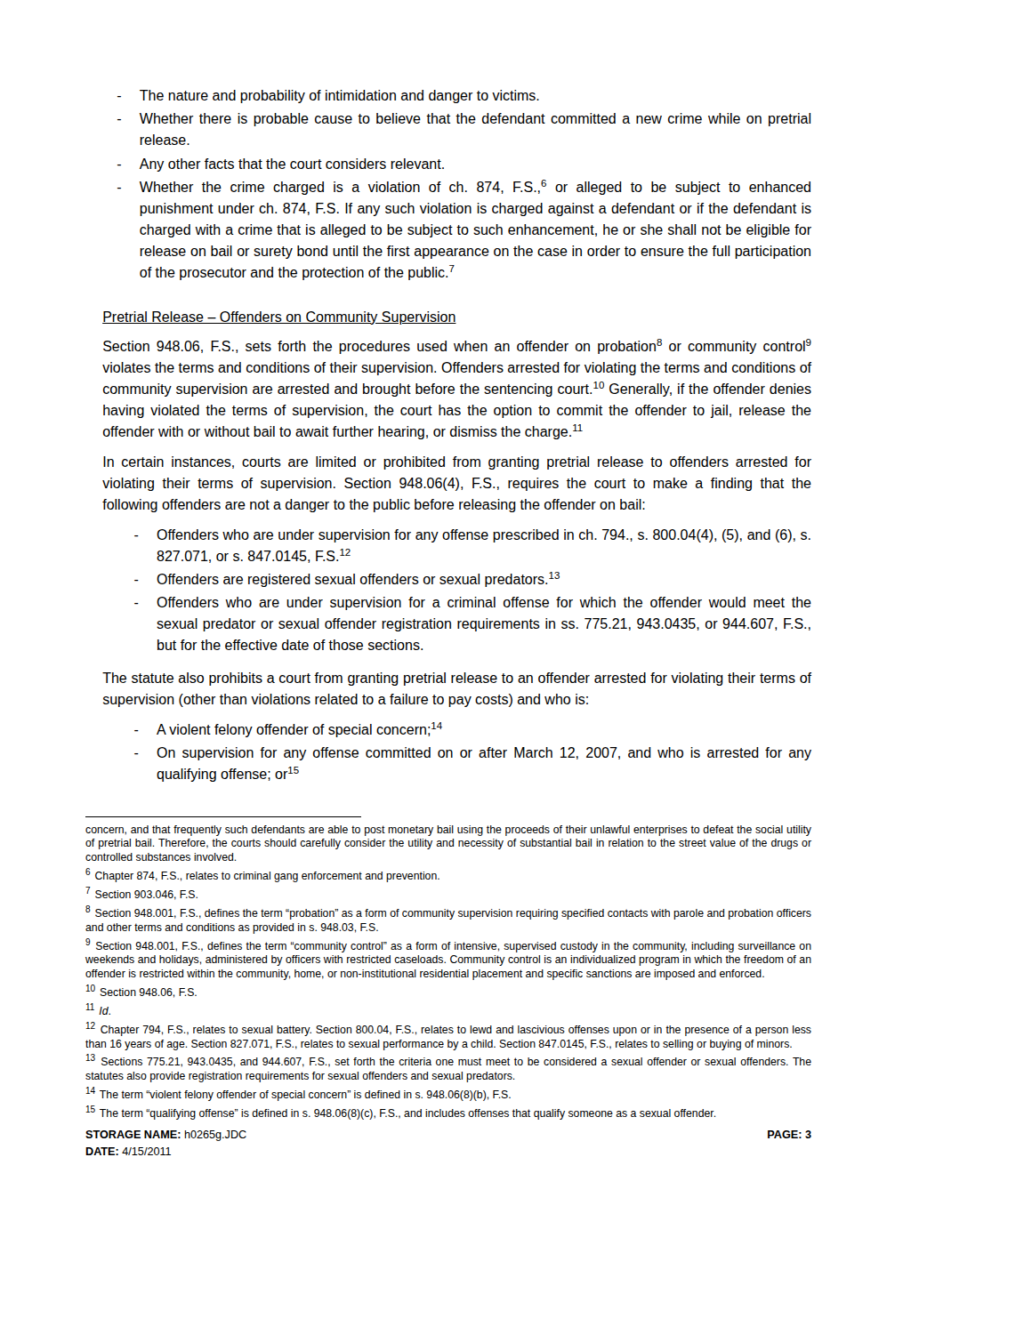The nature and probability of intimidation and danger to victims.
Whether there is probable cause to believe that the defendant committed a new crime while on pretrial release.
Any other facts that the court considers relevant.
Whether the crime charged is a violation of ch. 874, F.S.,6 or alleged to be subject to enhanced punishment under ch. 874, F.S. If any such violation is charged against a defendant or if the defendant is charged with a crime that is alleged to be subject to such enhancement, he or she shall not be eligible for release on bail or surety bond until the first appearance on the case in order to ensure the full participation of the prosecutor and the protection of the public.7
Pretrial Release – Offenders on Community Supervision
Section 948.06, F.S., sets forth the procedures used when an offender on probation8 or community control9 violates the terms and conditions of their supervision. Offenders arrested for violating the terms and conditions of community supervision are arrested and brought before the sentencing court.10 Generally, if the offender denies having violated the terms of supervision, the court has the option to commit the offender to jail, release the offender with or without bail to await further hearing, or dismiss the charge.11
In certain instances, courts are limited or prohibited from granting pretrial release to offenders arrested for violating their terms of supervision. Section 948.06(4), F.S., requires the court to make a finding that the following offenders are not a danger to the public before releasing the offender on bail:
Offenders who are under supervision for any offense prescribed in ch. 794., s. 800.04(4), (5), and (6), s. 827.071, or s. 847.0145, F.S.12
Offenders are registered sexual offenders or sexual predators.13
Offenders who are under supervision for a criminal offense for which the offender would meet the sexual predator or sexual offender registration requirements in ss. 775.21, 943.0435, or 944.607, F.S., but for the effective date of those sections.
The statute also prohibits a court from granting pretrial release to an offender arrested for violating their terms of supervision (other than violations related to a failure to pay costs) and who is:
A violent felony offender of special concern;14
On supervision for any offense committed on or after March 12, 2007, and who is arrested for any qualifying offense; or15
concern, and that frequently such defendants are able to post monetary bail using the proceeds of their unlawful enterprises to defeat the social utility of pretrial bail. Therefore, the courts should carefully consider the utility and necessity of substantial bail in relation to the street value of the drugs or controlled substances involved.
6 Chapter 874, F.S., relates to criminal gang enforcement and prevention.
7 Section 903.046, F.S.
8 Section 948.001, F.S., defines the term “probation” as a form of community supervision requiring specified contacts with parole and probation officers and other terms and conditions as provided in s. 948.03, F.S.
9 Section 948.001, F.S., defines the term “community control” as a form of intensive, supervised custody in the community, including surveillance on weekends and holidays, administered by officers with restricted caseloads. Community control is an individualized program in which the freedom of an offender is restricted within the community, home, or non-institutional residential placement and specific sanctions are imposed and enforced.
10 Section 948.06, F.S.
11 Id.
12 Chapter 794, F.S., relates to sexual battery. Section 800.04, F.S., relates to lewd and lascivious offenses upon or in the presence of a person less than 16 years of age. Section 827.071, F.S., relates to sexual performance by a child. Section 847.0145, F.S., relates to selling or buying of minors.
13 Sections 775.21, 943.0435, and 944.607, F.S., set forth the criteria one must meet to be considered a sexual offender or sexual offenders. The statutes also provide registration requirements for sexual offenders and sexual predators.
14 The term “violent felony offender of special concern” is defined in s. 948.06(8)(b), F.S.
15 The term “qualifying offense” is defined in s. 948.06(8)(c), F.S., and includes offenses that qualify someone as a sexual offender.
STORAGE NAME: h0265g.JDC
DATE: 4/15/2011
PAGE: 3